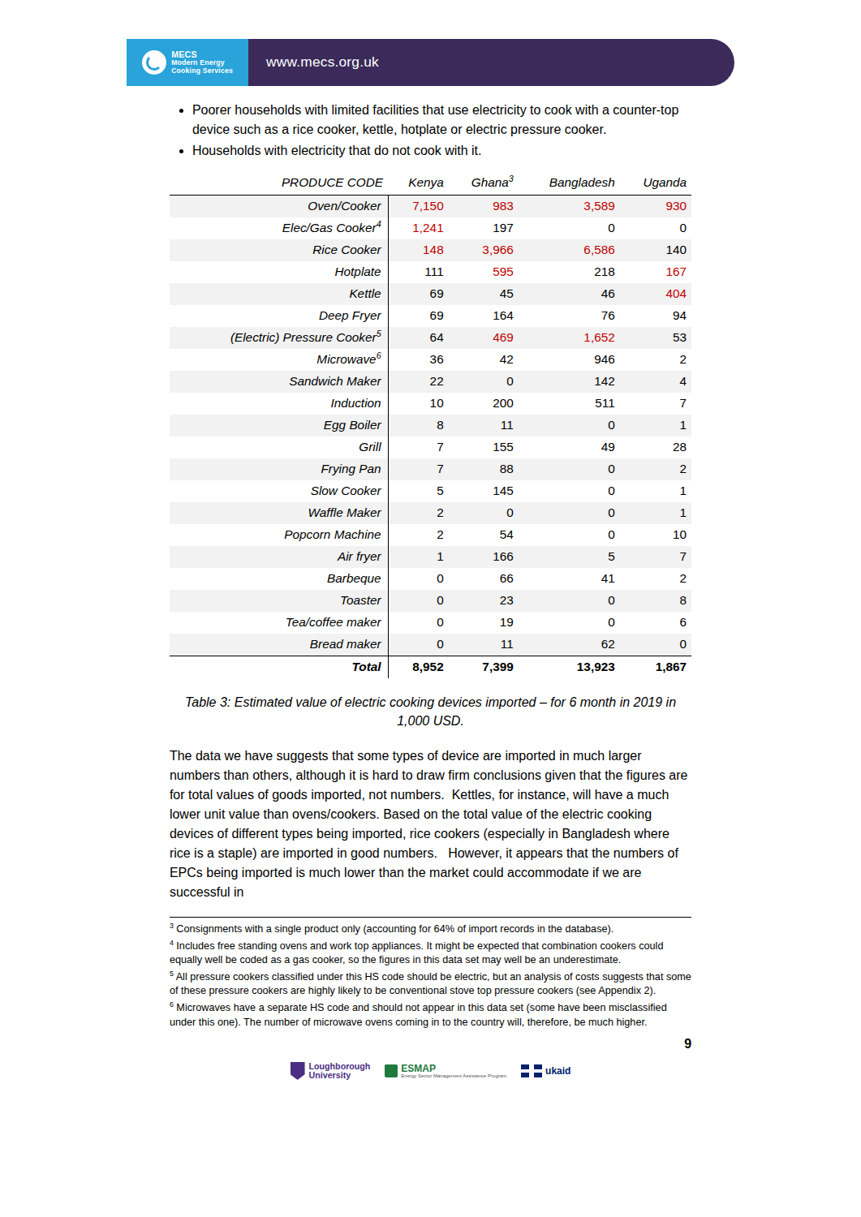MECS Modern Energy
Cooking Services
www.mecs.org.uk
Poorer households with limited facilities that use electricity to cook with a counter-top device such as a rice cooker, kettle, hotplate or electric pressure cooker.
Households with electricity that do not cook with it.
| PRODUCE CODE | Kenya | Ghana 3 | Bangladesh | Uganda |
| --- | --- | --- | --- | --- |
| Oven/Cooker | 7,150 | 983 | 3,589 | 930 |
| Elec/Gas Cooker 4 | 1,241 | 197 | 0 | 0 |
| Rice Cooker | 148 | 3,966 | 6,586 | 140 |
| Hotplate | 111 | 595 | 218 | 167 |
| Kettle | 69 | 45 | 46 | 404 |
| Deep Fryer | 69 | 164 | 76 | 94 |
| (Electric) Pressure Cooker 5 | 64 | 469 | 1,652 | 53 |
| Microwave 6 | 36 | 42 | 946 | 2 |
| Sandwich Maker | 22 | 0 | 142 | 4 |
| Induction | 10 | 200 | 511 | 7 |
| Egg Boiler | 8 | 11 | 0 | 1 |
| Grill | 7 | 155 | 49 | 28 |
| Frying Pan | 7 | 88 | 0 | 2 |
| Slow Cooker | 5 | 145 | 0 | 1 |
| Waffle Maker | 2 | 0 | 0 | 1 |
| Popcorn Machine | 2 | 54 | 0 | 10 |
| Air fryer | 1 | 166 | 5 | 7 |
| Barbeque | 0 | 66 | 41 | 2 |
| Toaster | 0 | 23 | 0 | 8 |
| Tea/coffee maker | 0 | 19 | 0 | 6 |
| Bread maker | 0 | 11 | 62 | 0 |
| Total | 8,952 | 7,399 | 13,923 | 1,867 |
Table 3: Estimated value of electric cooking devices imported – for 6 month in 2019 in 1,000 USD.
The data we have suggests that some types of device are imported in much larger numbers than others, although it is hard to draw firm conclusions given that the figures are for total values of goods imported, not numbers. Kettles, for instance, will have a much lower unit value than ovens/cookers. Based on the total value of the electric cooking devices of different types being imported, rice cookers (especially in Bangladesh where rice is a staple) are imported in good numbers. However, it appears that the numbers of EPCs being imported is much lower than the market could accommodate if we are successful in
3 Consignments with a single product only (accounting for 64% of import records in the database).
4 Includes free standing ovens and work top appliances. It might be expected that combination cookers could equally well be coded as a gas cooker, so the figures in this data set may well be an underestimate.
5 All pressure cookers classified under this HS code should be electric, but an analysis of costs suggests that some of these pressure cookers are highly likely to be conventional stove top pressure cookers (see Appendix 2).
6 Microwaves have a separate HS code and should not appear in this data set (some have been misclassified under this one). The number of microwave ovens coming in to the country will, therefore, be much higher.
9
Loughborough
University
ESMAP Energy Sector Management Assistance Program
ukaid